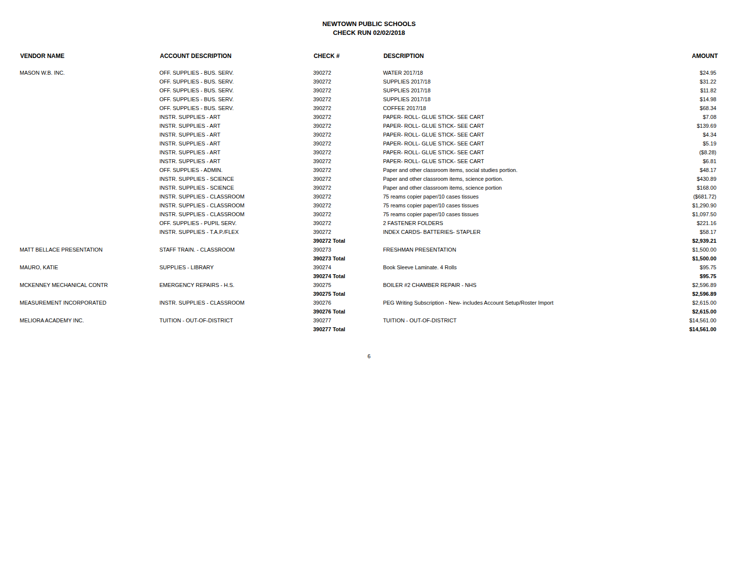NEWTOWN PUBLIC SCHOOLS
CHECK RUN 02/02/2018
| VENDOR NAME | ACCOUNT DESCRIPTION | CHECK # | DESCRIPTION | AMOUNT |
| --- | --- | --- | --- | --- |
| MASON W.B. INC. | OFF. SUPPLIES - BUS. SERV. | 390272 | WATER 2017/18 | $24.95 |
| | OFF. SUPPLIES - BUS. SERV. | 390272 | SUPPLIES 2017/18 | $31.22 |
| | OFF. SUPPLIES - BUS. SERV. | 390272 | SUPPLIES 2017/18 | $11.82 |
| | OFF. SUPPLIES - BUS. SERV. | 390272 | SUPPLIES 2017/18 | $14.98 |
| | OFF. SUPPLIES - BUS. SERV. | 390272 | COFFEE 2017/18 | $68.34 |
| | INSTR. SUPPLIES - ART | 390272 | PAPER- ROLL- GLUE STICK- SEE CART | $7.08 |
| | INSTR. SUPPLIES - ART | 390272 | PAPER- ROLL- GLUE STICK- SEE CART | $139.69 |
| | INSTR. SUPPLIES - ART | 390272 | PAPER- ROLL- GLUE STICK- SEE CART | $4.34 |
| | INSTR. SUPPLIES - ART | 390272 | PAPER- ROLL- GLUE STICK- SEE CART | $5.19 |
| | INSTR. SUPPLIES - ART | 390272 | PAPER- ROLL- GLUE STICK- SEE CART | ($8.28) |
| | INSTR. SUPPLIES - ART | 390272 | PAPER- ROLL- GLUE STICK- SEE CART | $6.81 |
| | OFF. SUPPLIES - ADMIN. | 390272 | Paper and other classroom items, social studies portion. | $48.17 |
| | INSTR. SUPPLIES - SCIENCE | 390272 | Paper and other classroom items, science portion. | $430.89 |
| | INSTR. SUPPLIES - SCIENCE | 390272 | Paper and other classroom items, science portion | $168.00 |
| | INSTR. SUPPLIES - CLASSROOM | 390272 | 75 reams copier paper/10 cases tissues | ($681.72) |
| | INSTR. SUPPLIES - CLASSROOM | 390272 | 75 reams copier paper/10 cases tissues | $1,290.90 |
| | INSTR. SUPPLIES - CLASSROOM | 390272 | 75 reams copier paper/10 cases tissues | $1,097.50 |
| | OFF. SUPPLIES - PUPIL SERV. | 390272 | 2 FASTENER FOLDERS | $221.16 |
| | INSTR. SUPPLIES - T.A.P./FLEX | 390272 | INDEX CARDS- BATTERIES- STAPLER | $58.17 |
| | | 390272 Total | | $2,939.21 |
| MATT BELLACE PRESENTATION | STAFF TRAIN. - CLASSROOM | 390273 | FRESHMAN PRESENTATION | $1,500.00 |
| | | 390273 Total | | $1,500.00 |
| MAURO, KATIE | SUPPLIES - LIBRARY | 390274 | Book Sleeve Laminate. 4 Rolls | $95.75 |
| | | 390274 Total | | $95.75 |
| MCKENNEY MECHANICAL CONTR | EMERGENCY REPAIRS - H.S. | 390275 | BOILER #2 CHAMBER REPAIR - NHS | $2,596.89 |
| | | 390275 Total | | $2,596.89 |
| MEASUREMENT INCORPORATED | INSTR. SUPPLIES - CLASSROOM | 390276 | PEG Writing Subscription - New- includes Account Setup/Roster Import | $2,615.00 |
| | | 390276 Total | | $2,615.00 |
| MELIORA ACADEMY INC. | TUITION - OUT-OF-DISTRICT | 390277 | TUITION - OUT-OF-DISTRICT | $14,561.00 |
| | | 390277 Total | | $14,561.00 |
6